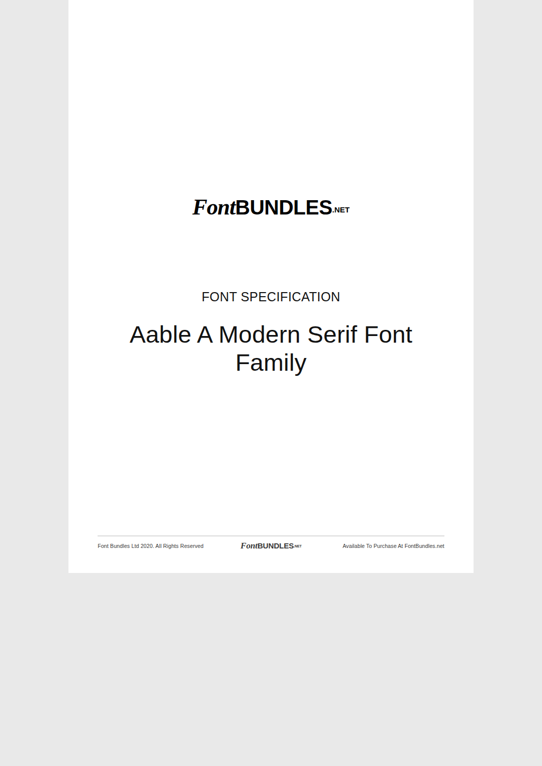Font BUNDLES.NET
FONT SPECIFICATION
Aable A Modern Serif Font Family
Font Bundles Ltd 2020. All Rights Reserved
Font BUNDLES.NET
Available To Purchase At FontBundles.net